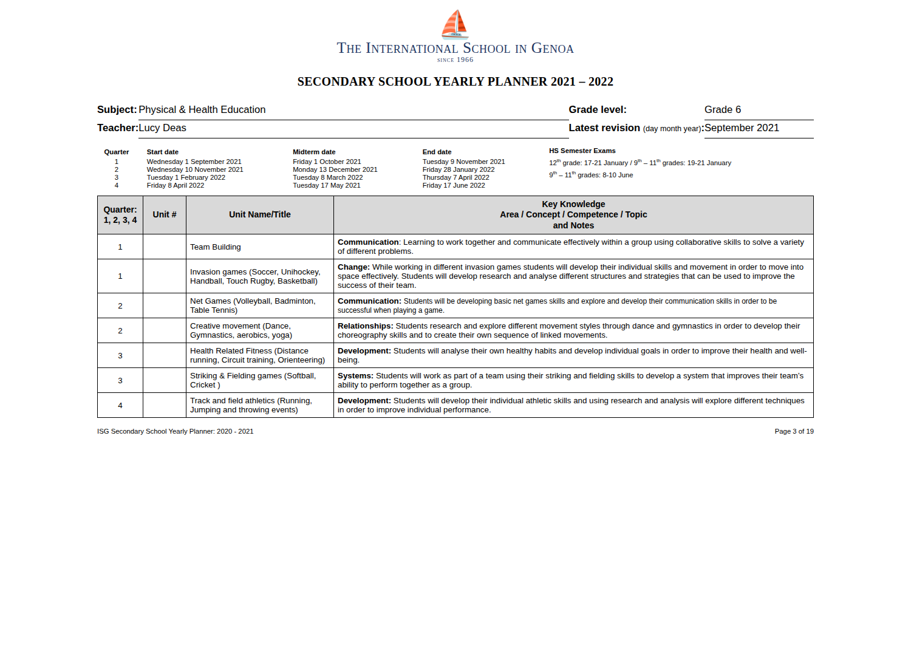⛵
The International School in Genoa
since 1966
SECONDARY SCHOOL YEARLY PLANNER 2021 – 2022
| Subject: | Physical & Health Education | | Grade level: | Grade 6 |
| Teacher: | Lucy Deas | | Latest revision (day month year) : | September 2021 |
| Quarter | Start date | Midterm date | End date | HS Semester Exams |
| --- | --- | --- | --- | --- |
| 1 | Wednesday 1 September 2021 | Friday 1 October 2021 | Tuesday 9 November 2021 | 12 th grade: 17-21 January / 9 th – 11 th grades: 19-21 January 9 th – 11 th grades: 8-10 June |
| 2 | Wednesday 10 November 2021 | Monday 13 December 2021 | Friday 28 January 2022 |
| 3 | Tuesday 1 February 2022 | Tuesday 8 March 2022 | Thursday 7 April 2022 |
| 4 | Friday 8 April 2022 | Tuesday 17 May 2021 | Friday 17 June 2022 |
| Quarter: 1, 2, 3, 4 | Unit # | Unit Name/Title | Key Knowledge Area / Concept / Competence / Topic and Notes |
| --- | --- | --- | --- |
| 1 | | Team Building | Communication : Learning to work together and communicate effectively within a group using collaborative skills to solve a variety of different problems. |
| 1 | | Invasion games (Soccer, Unihockey, Handball, Touch Rugby, Basketball) | Change: While working in different invasion games students will develop their individual skills and movement in order to move into space effectively. Students will develop research and analyse different structures and strategies that can be used to improve the success of their team. |
| 2 | | Net Games (Volleyball, Badminton, Table Tennis) | Communication: Students will be developing basic net games skills and explore and develop their communication skills in order to be successful when playing a game. |
| 2 | | Creative movement (Dance, Gymnastics, aerobics, yoga) | Relationships: Students research and explore different movement styles through dance and gymnastics in order to develop their choreography skills and to create their own sequence of linked movements. |
| 3 | | Health Related Fitness (Distance running, Circuit training, Orienteering) | Development: Students will analyse their own healthy habits and develop individual goals in order to improve their health and well-being. |
| 3 | | Striking & Fielding games (Softball, Cricket ) | Systems: Students will work as part of a team using their striking and fielding skills to develop a system that improves their team’s ability to perform together as a group. |
| 4 | | Track and field athletics (Running, Jumping and throwing events) | Development: Students will develop their individual athletic skills and using research and analysis will explore different techniques in order to improve individual performance. |
ISG Secondary School Yearly Planner: 2020 - 2021
Page 3 of 19